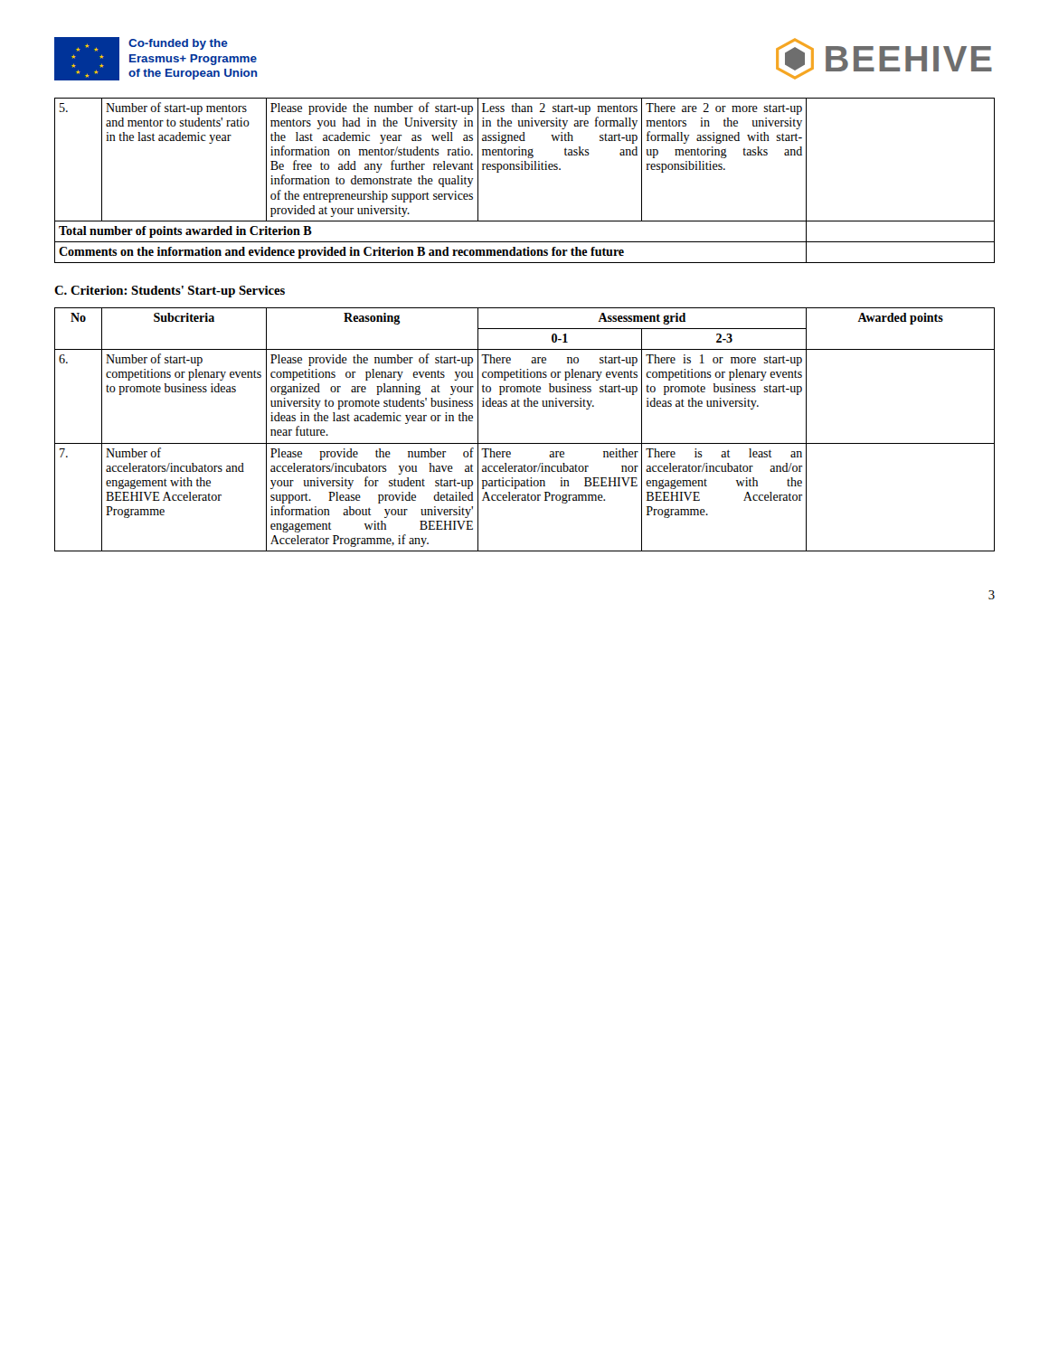★ ★ ★ ★ ★ ★ ★ ★ ★ ★
Co-funded by the
Erasmus+ Programme
of the European Union
BEEHIVE
| 5. | Number of start-up mentors and mentor to students' ratio in the last academic year | Please provide the number of start-up mentors you had in the University in the last academic year as well as information on mentor/students ratio. Be free to add any further relevant information to demonstrate the quality of the entrepreneurship support services provided at your university. | Less than 2 start-up mentors in the university are formally assigned with start-up mentoring tasks and responsibilities. | There are 2 or more start-up mentors in the university formally assigned with start-up mentoring tasks and responsibilities. | |
| Total number of points awarded in Criterion B | |
| Comments on the information and evidence provided in Criterion B and recommendations for the future | |
C. Criterion: Students' Start-up Services
| No | Subcriteria | Reasoning | Assessment grid | Awarded points |
| --- | --- | --- | --- | --- |
| 0-1 | 2-3 |
| 6. | Number of start-up competitions or plenary events to promote business ideas | Please provide the number of start-up competitions or plenary events you organized or are planning at your university to promote students' business ideas in the last academic year or in the near future. | There are no start-up competitions or plenary events to promote business start-up ideas at the university. | There is 1 or more start-up competitions or plenary events to promote business start-up ideas at the university. | |
| 7. | Number of accelerators/incubators and engagement with the BEEHIVE Accelerator Programme | Please provide the number of accelerators/incubators you have at your university for student start-up support. Please provide detailed information about your university' engagement with BEEHIVE Accelerator Programme, if any. | There are neither accelerator/incubator nor participation in BEEHIVE Accelerator Programme. | There is at least an accelerator/incubator and/or engagement with the BEEHIVE Accelerator Programme. | |
3